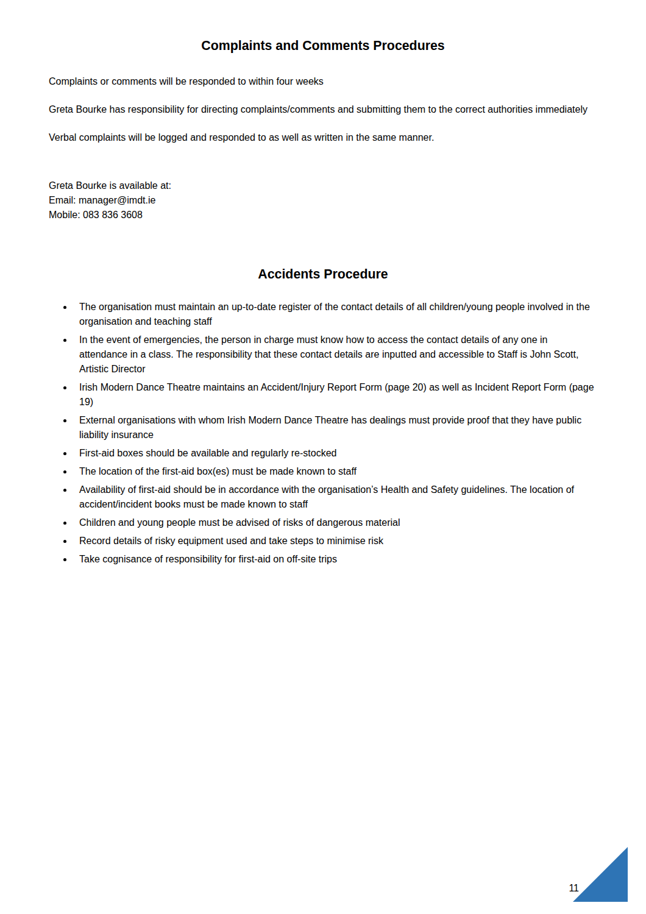Complaints and Comments Procedures
Complaints or comments will be responded to within four weeks
Greta Bourke has responsibility for directing complaints/comments and submitting them to the correct authorities immediately
Verbal complaints will be logged and responded to as well as written in the same manner.
Greta Bourke is available at:
Email: manager@imdt.ie
Mobile: 083 836 3608
Accidents Procedure
The organisation must maintain an up-to-date register of the contact details of all children/young people involved in the organisation and teaching staff
In the event of emergencies, the person in charge must know how to access the contact details of any one in attendance in a class. The responsibility that these contact details are inputted and accessible to Staff is John Scott, Artistic Director
Irish Modern Dance Theatre maintains an Accident/Injury Report Form (page 20) as well as Incident Report Form (page 19)
External organisations with whom Irish Modern Dance Theatre has dealings must provide proof that they have public liability insurance
First-aid boxes should be available and regularly re-stocked
The location of the first-aid box(es) must be made known to staff
Availability of first-aid should be in accordance with the organisation’s Health and Safety guidelines. The location of accident/incident books must be made known to staff
Children and young people must be advised of risks of dangerous material
Record details of risky equipment used and take steps to minimise risk
Take cognisance of responsibility for first-aid on off-site trips
11
irish
modern
dance
theatre